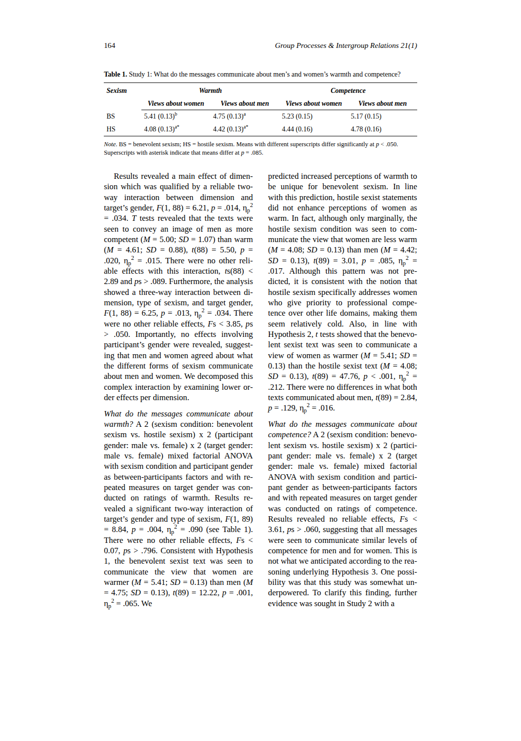164
Group Processes & Intergroup Relations 21(1)
Table 1. Study 1: What do the messages communicate about men’s and women’s warmth and competence?
| Sexism | Warmth | Competence |
| --- | --- | --- |
| | Views about women | Views about men | Views about women | Views about men |
| BS | 5.41 (0.13) b | 4.75 (0.13) a | 5.23 (0.15) | 5.17 (0.15) |
| HS | 4.08 (0.13) a* | 4.42 (0.13) a* | 4.44 (0.16) | 4.78 (0.16) |
Note. BS = benevolent sexism; HS = hostile sexism. Means with different superscripts differ significantly at p < .050. Superscripts with asterisk indicate that means differ at p = .085.
Results revealed a main effect of dimension which was qualified by a reliable two-way interaction between dimension and target’s gender, F(1, 88) = 6.21, p = .014, ηp 2 = .034. T tests revealed that the texts were seen to convey an image of men as more competent (M = 5.00; SD = 1.07) than warm (M = 4.61; SD = 0.88), t(88) = 5.50, p = .020, ηp 2 = .015. There were no other reliable effects with this interaction, ts(88) < 2.89 and ps > .089. Furthermore, the analysis showed a three-way interaction between dimension, type of sexism, and target gender, F(1, 88) = 6.25, p = .013, ηp 2 = .034. There were no other reliable effects, Fs < 3.85, ps > .050. Importantly, no effects involving participant’s gender were revealed, suggesting that men and women agreed about what the different forms of sexism communicate about men and women. We decomposed this complex interaction by examining lower order effects per dimension.
What do the messages communicate about warmth? A 2 (sexism condition: benevolent sexism vs. hostile sexism) x 2 (participant gender: male vs. female) x 2 (target gender: male vs. female) mixed factorial ANOVA with sexism condition and participant gender as between-participants factors and with repeated measures on target gender was conducted on ratings of warmth. Results revealed a significant two-way interaction of target’s gender and type of sexism, F(1, 89) = 8.84, p = .004, ηp 2 = .090 (see Table 1). There were no other reliable effects, Fs < 0.07, ps > .796. Consistent with Hypothesis 1, the benevolent sexist text was seen to communicate the view that women are warmer (M = 5.41; SD = 0.13) than men (M = 4.75; SD = 0.13), t(89) = 12.22, p = .001, ηp 2 = .065. We
predicted increased perceptions of warmth to be unique for benevolent sexism. In line with this prediction, hostile sexist statements did not enhance perceptions of women as warm. In fact, although only marginally, the hostile sexism condition was seen to communicate the view that women are less warm (M = 4.08; SD = 0.13) than men (M = 4.42; SD = 0.13), t(89) = 3.01, p = .085, ηp 2 = .017. Although this pattern was not predicted, it is consistent with the notion that hostile sexism specifically addresses women who give priority to professional competence over other life domains, making them seem relatively cold. Also, in line with Hypothesis 2, t tests showed that the benevolent sexist text was seen to communicate a view of women as warmer (M = 5.41; SD = 0.13) than the hostile sexist text (M = 4.08; SD = 0.13), t(89) = 47.76, p < .001, ηp 2 = .212. There were no differences in what both texts communicated about men, t(89) = 2.84, p = .129, ηp 2 = .016.
What do the messages communicate about competence? A 2 (sexism condition: benevolent sexism vs. hostile sexism) x 2 (participant gender: male vs. female) x 2 (target gender: male vs. female) mixed factorial ANOVA with sexism condition and participant gender as between-participants factors and with repeated measures on target gender was conducted on ratings of competence. Results revealed no reliable effects, Fs < 3.61, ps > .060, suggesting that all messages were seen to communicate similar levels of competence for men and for women. This is not what we anticipated according to the reasoning underlying Hypothesis 3. One possibility was that this study was somewhat underpowered. To clarify this finding, further evidence was sought in Study 2 with a